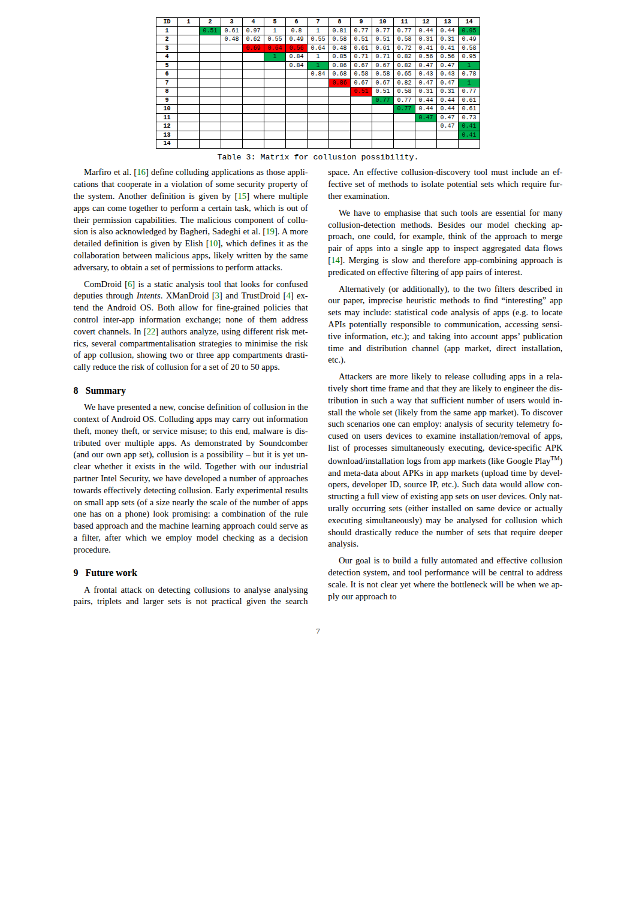Table 3: Matrix for collusion possibility.
| ID | 1 | 2 | 3 | 4 | 5 | 6 | 7 | 8 | 9 | 10 | 11 | 12 | 13 | 14 |
| --- | --- | --- | --- | --- | --- | --- | --- | --- | --- | --- | --- | --- | --- | --- |
| 1 | | 0.51 | 0.61 | 0.97 | 1 | 0.8 | 1 | 0.81 | 0.77 | 0.77 | 0.77 | 0.44 | 0.44 | 0.95 |
| 2 | | | 0.48 | 0.62 | 0.55 | 0.49 | 0.55 | 0.58 | 0.51 | 0.51 | 0.58 | 0.31 | 0.31 | 0.49 |
| 3 | | | | 0.69 | 0.64 | 0.56 | 0.64 | 0.48 | 0.61 | 0.61 | 0.72 | 0.41 | 0.41 | 0.58 |
| 4 | | | | | 1 | 0.84 | 1 | 0.85 | 0.71 | 0.71 | 0.82 | 0.56 | 0.56 | 0.95 |
| 5 | | | | | | 0.84 | 1 | 0.86 | 0.67 | 0.67 | 0.82 | 0.47 | 0.47 | 1 |
| 6 | | | | | | | 0.84 | 0.68 | 0.58 | 0.58 | 0.65 | 0.43 | 0.43 | 0.78 |
| 7 | | | | | | | | 0.86 | 0.67 | 0.67 | 0.82 | 0.47 | 0.47 | 1 |
| 8 | | | | | | | | | 0.51 | 0.51 | 0.58 | 0.31 | 0.31 | 0.77 |
| 9 | | | | | | | | | | 0.77 | 0.77 | 0.44 | 0.44 | 0.61 |
| 10 | | | | | | | | | | | 0.77 | 0.44 | 0.44 | 0.61 |
| 11 | | | | | | | | | | | | 0.47 | 0.47 | 0.73 |
| 12 | | | | | | | | | | | | | 0.47 | 0.41 |
| 13 | | | | | | | | | | | | | | 0.41 |
| 14 | | | | | | | | | | | | | | |
Marfiro et al. [16] define colluding applications as those applications that cooperate in a violation of some security property of the system. Another definition is given by [15] where multiple apps can come together to perform a certain task, which is out of their permission capabilities. The malicious component of collusion is also acknowledged by Bagheri, Sadeghi et al. [19]. A more detailed definition is given by Elish [10], which defines it as the collaboration between malicious apps, likely written by the same adversary, to obtain a set of permissions to perform attacks.
ComDroid [6] is a static analysis tool that looks for confused deputies through Intents. XManDroid [3] and TrustDroid [4] extend the Android OS. Both allow for fine-grained policies that control inter-app information exchange; none of them address covert channels. In [22] authors analyze, using different risk metrics, several compartmentalisation strategies to minimise the risk of app collusion, showing two or three app compartments drastically reduce the risk of collusion for a set of 20 to 50 apps.
8 Summary
We have presented a new, concise definition of collusion in the context of Android OS. Colluding apps may carry out information theft, money theft, or service misuse; to this end, malware is distributed over multiple apps. As demonstrated by Soundcomber (and our own app set), collusion is a possibility – but it is yet unclear whether it exists in the wild. Together with our industrial partner Intel Security, we have developed a number of approaches towards effectively detecting collusion. Early experimental results on small app sets (of a size nearly the scale of the number of apps one has on a phone) look promising: a combination of the rule based approach and the machine learning approach could serve as a filter, after which we employ model checking as a decision procedure.
9 Future work
A frontal attack on detecting collusions to analyse analysing pairs, triplets and larger sets is not practical given the search space. An effective collusion-discovery tool must include an effective set of methods to isolate potential sets which require further examination.
We have to emphasise that such tools are essential for many collusion-detection methods. Besides our model checking approach, one could, for example, think of the approach to merge pair of apps into a single app to inspect aggregated data flows [14]. Merging is slow and therefore app-combining approach is predicated on effective filtering of app pairs of interest.
Alternatively (or additionally), to the two filters described in our paper, imprecise heuristic methods to find “interesting” app sets may include: statistical code analysis of apps (e.g. to locate APIs potentially responsible to communication, accessing sensitive information, etc.); and taking into account apps’ publication time and distribution channel (app market, direct installation, etc.).
Attackers are more likely to release colluding apps in a relatively short time frame and that they are likely to engineer the distribution in such a way that sufficient number of users would install the whole set (likely from the same app market). To discover such scenarios one can employ: analysis of security telemetry focused on users devices to examine installation/removal of apps, list of processes simultaneously executing, device-specific APK download/installation logs from app markets (like Google PlayTM) and meta-data about APKs in app markets (upload time by developers, developer ID, source IP, etc.). Such data would allow constructing a full view of existing app sets on user devices. Only naturally occurring sets (either installed on same device or actually executing simultaneously) may be analysed for collusion which should drastically reduce the number of sets that require deeper analysis.
Our goal is to build a fully automated and effective collusion detection system, and tool performance will be central to address scale. It is not clear yet where the bottleneck will be when we apply our approach to
7